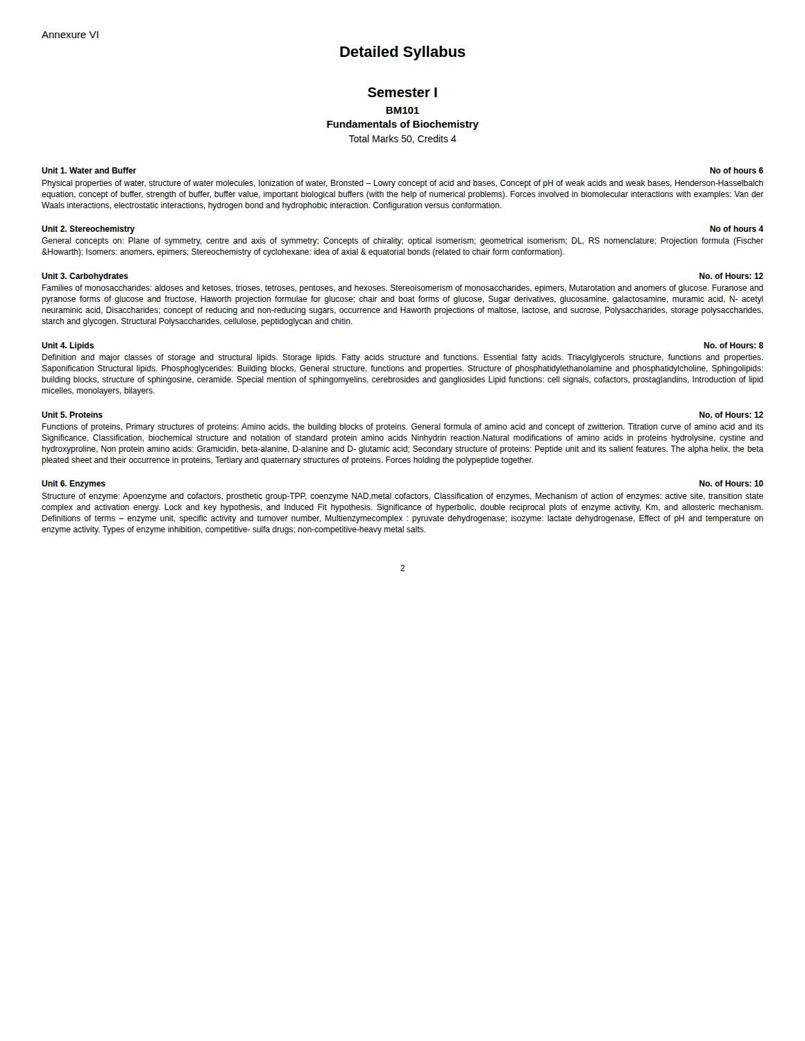Annexure VI
Detailed Syllabus
Semester I BM101 Fundamentals of Biochemistry Total Marks 50, Credits 4
Unit 1. Water and Buffer No of hours 6
Physical properties of water, structure of water molecules, Ionization of water, Bronsted – Lowry concept of acid and bases, Concept of pH of weak acids and weak bases, Henderson-Hasselbalch equation, concept of buffer, strength of buffer, buffer value, important biological buffers (with the help of numerical problems). Forces involved in biomolecular interactions with examples: Van der Waals interactions, electrostatic interactions, hydrogen bond and hydrophobic interaction. Configuration versus conformation.
Unit 2. Stereochemistry No of hours 4
General concepts on: Plane of symmetry, centre and axis of symmetry; Concepts of chirality; optical isomerism; geometrical isomerism; DL, RS nomenclature; Projection formula (Fischer &Howarth); Isomers: anomers, epimers; Stereochemistry of cyclohexane: idea of axial & equatorial bonds (related to chair form conformation).
Unit 3. Carbohydrates No. of Hours: 12
Families of monosaccharides: aldoses and ketoses, trioses, tetroses, pentoses, and hexoses. Stereoisomerism of monosaccharides, epimers, Mutarotation and anomers of glucose. Furanose and pyranose forms of glucose and fructose, Haworth projection formulae for glucose; chair and boat forms of glucose, Sugar derivatives, glucosamine, galactosamine, muramic acid, N- acetyl neuraminic acid, Disaccharides; concept of reducing and non-reducing sugars, occurrence and Haworth projections of maltose, lactose, and sucrose, Polysaccharides, storage polysaccharides, starch and glycogen. Structural Polysaccharides, cellulose, peptidoglycan and chitin.
Unit 4. Lipids No. of Hours: 8
Definition and major classes of storage and structural lipids. Storage lipids. Fatty acids structure and functions. Essential fatty acids. Triacylglycerols structure, functions and properties. Saponification Structural lipids. Phosphoglycerides: Building blocks, General structure, functions and properties. Structure of phosphatidylethanolamine and phosphatidylcholine, Sphingolipids: building blocks, structure of sphingosine, ceramide. Special mention of sphingomyelins, cerebrosides and gangliosides Lipid functions: cell signals, cofactors, prostaglandins, Introduction of lipid micelles, monolayers, bilayers.
Unit 5. Proteins No. of Hours: 12
Functions of proteins, Primary structures of proteins: Amino acids, the building blocks of proteins. General formula of amino acid and concept of zwitterion. Titration curve of amino acid and its Significance, Classification, biochemical structure and notation of standard protein amino acids Ninhydrin reaction.Natural modifications of amino acids in proteins hydrolysine, cystine and hydroxyproline, Non protein amino acids: Gramicidin, beta-alanine, D-alanine and D- glutamic acid; Secondary structure of proteins: Peptide unit and its salient features. The alpha helix, the beta pleated sheet and their occurrence in proteins, Tertiary and quaternary structures of proteins. Forces holding the polypeptide together.
Unit 6. Enzymes No. of Hours: 10
Structure of enzyme: Apoenzyme and cofactors, prosthetic group-TPP, coenzyme NAD,metal cofactors, Classification of enzymes, Mechanism of action of enzymes: active site, transition state complex and activation energy. Lock and key hypothesis, and Induced Fit hypothesis. Significance of hyperbolic, double reciprocal plots of enzyme activity, Km, and allosteric mechanism. Definitions of terms – enzyme unit, specific activity and turnover number, Multienzymecomplex : pyruvate dehydrogenase; isozyme: lactate dehydrogenase, Effect of pH and temperature on enzyme activity. Types of enzyme inhibition, competitive- sulfa drugs; non-competitive-heavy metal salts.
2